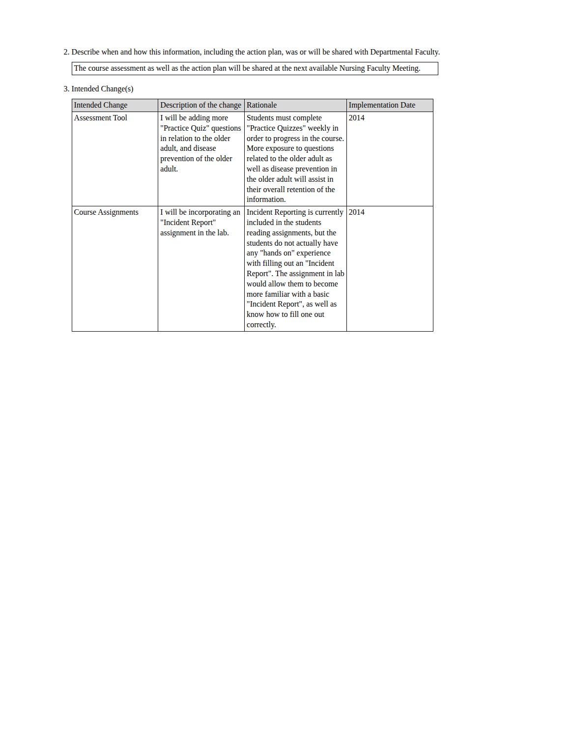Describe when and how this information, including the action plan, was or will be shared with Departmental Faculty.
The course assessment as well as the action plan will be shared at the next available Nursing Faculty Meeting.
Intended Change(s)
| Intended Change | Description of the change | Rationale | Implementation Date |
| --- | --- | --- | --- |
| Assessment Tool | I will be adding more "Practice Quiz" questions in relation to the older adult, and disease prevention of the older adult. | Students must complete "Practice Quizzes" weekly in order to progress in the course. More exposure to questions related to the older adult as well as disease prevention in the older adult will assist in their overall retention of the information. | 2014 |
| Course Assignments | I will be incorporating an "Incident Report" assignment in the lab. | Incident Reporting is currently included in the students reading assignments, but the students do not actually have any "hands on" experience with filling out an "Incident Report". The assignment in lab would allow them to become more familiar with a basic "Incident Report", as well as know how to fill one out correctly. | 2014 |